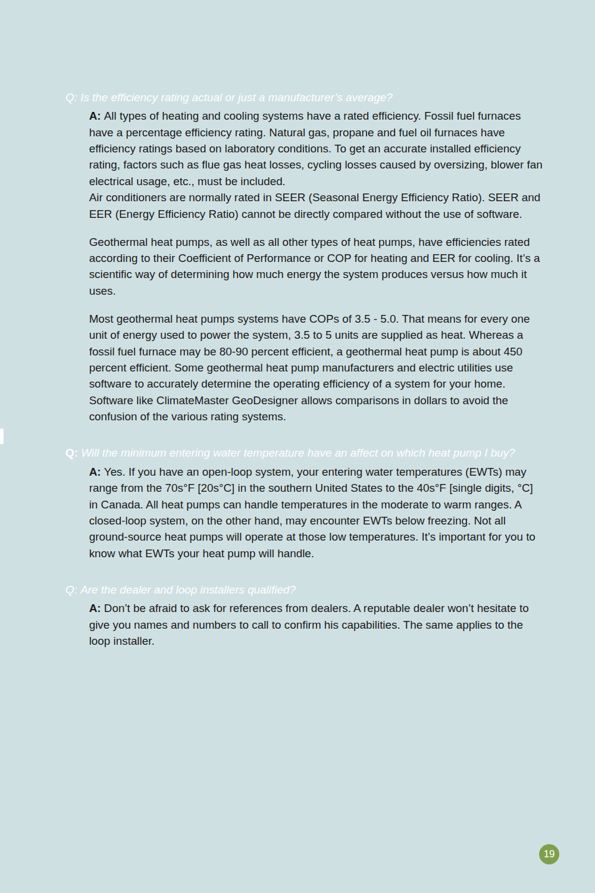Q: Is the efficiency rating actual or just a manufacturer’s average?
A: All types of heating and cooling systems have a rated efficiency. Fossil fuel furnaces have a percentage efficiency rating. Natural gas, propane and fuel oil furnaces have efficiency ratings based on laboratory conditions. To get an accurate installed efficiency rating, factors such as flue gas heat losses, cycling losses caused by oversizing, blower fan electrical usage, etc., must be included.
Air conditioners are normally rated in SEER (Seasonal Energy Efficiency Ratio). SEER and EER (Energy Efficiency Ratio) cannot be directly compared without the use of software.
Geothermal heat pumps, as well as all other types of heat pumps, have efficiencies rated according to their Coefficient of Performance or COP for heating and EER for cooling. It’s a scientific way of determining how much energy the system produces versus how much it uses.
Most geothermal heat pumps systems have COPs of 3.5 - 5.0. That means for every one unit of energy used to power the system, 3.5 to 5 units are supplied as heat. Whereas a fossil fuel furnace may be 80-90 percent efficient, a geothermal heat pump is about 450 percent efficient. Some geothermal heat pump manufacturers and electric utilities use software to accurately determine the operating efficiency of a system for your home. Software like ClimateMaster GeoDesigner allows comparisons in dollars to avoid the confusion of the various rating systems.
Q: Will the minimum entering water temperature have an affect on which heat pump I buy?
A: Yes. If you have an open-loop system, your entering water temperatures (EWTs) may range from the 70s°F [20s°C] in the southern United States to the 40s°F [single digits, °C] in Canada. All heat pumps can handle temperatures in the moderate to warm ranges. A closed-loop system, on the other hand, may encounter EWTs below freezing. Not all ground-source heat pumps will operate at those low temperatures. It’s important for you to know what EWTs your heat pump will handle.
Q: Are the dealer and loop installers qualified?
A: Don’t be afraid to ask for references from dealers. A reputable dealer won’t hesitate to give you names and numbers to call to confirm his capabilities. The same applies to the loop installer.
19